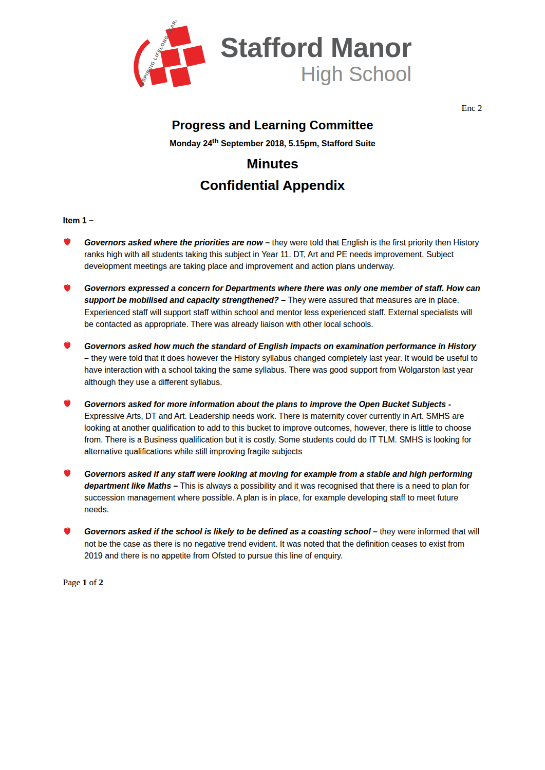INSPIRING LIFELONG LEARNING
Stafford Manor
High School
Enc 2
Progress and Learning Committee
Monday 24th September 2018, 5.15pm, Stafford Suite
Minutes
Confidential Appendix
Item 1 –
Governors asked where the priorities are now – they were told that English is the first priority then History ranks high with all students taking this subject in Year 11. DT, Art and PE needs improvement. Subject development meetings are taking place and improvement and action plans underway.
Governors expressed a concern for Departments where there was only one member of staff. How can support be mobilised and capacity strengthened? – They were assured that measures are in place. Experienced staff will support staff within school and mentor less experienced staff. External specialists will be contacted as appropriate. There was already liaison with other local schools.
Governors asked how much the standard of English impacts on examination performance in History – they were told that it does however the History syllabus changed completely last year. It would be useful to have interaction with a school taking the same syllabus. There was good support from Wolgarston last year although they use a different syllabus.
Governors asked for more information about the plans to improve the Open Bucket Subjects -Expressive Arts, DT and Art. Leadership needs work. There is maternity cover currently in Art. SMHS are looking at another qualification to add to this bucket to improve outcomes, however, there is little to choose from. There is a Business qualification but it is costly. Some students could do IT TLM. SMHS is looking for alternative qualifications while still improving fragile subjects
Governors asked if any staff were looking at moving for example from a stable and high performing department like Maths – This is always a possibility and it was recognised that there is a need to plan for succession management where possible. A plan is in place, for example developing staff to meet future needs.
Governors asked if the school is likely to be defined as a coasting school – they were informed that will not be the case as there is no negative trend evident. It was noted that the definition ceases to exist from 2019 and there is no appetite from Ofsted to pursue this line of enquiry.
Page 1 of 2